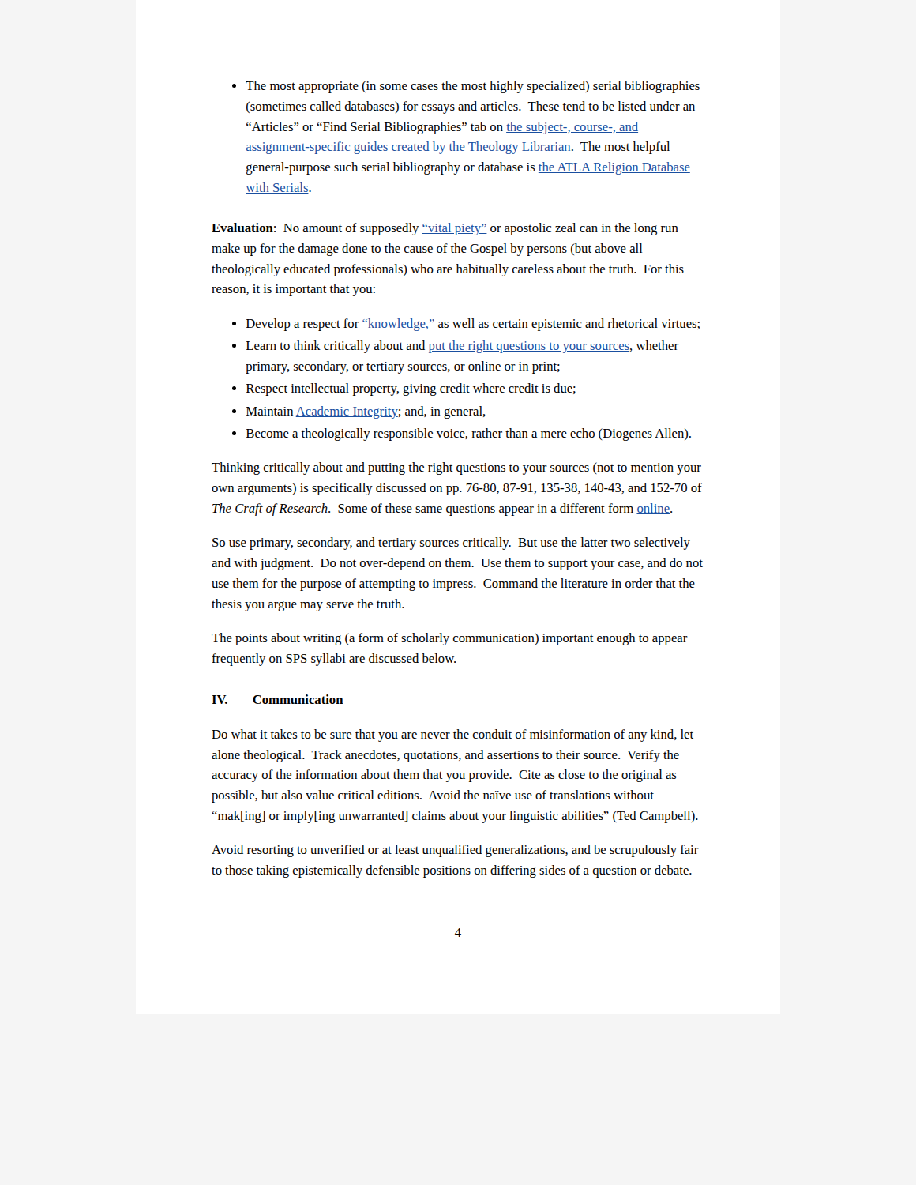The most appropriate (in some cases the most highly specialized) serial bibliographies (sometimes called databases) for essays and articles. These tend to be listed under an “Articles” or “Find Serial Bibliographies” tab on the subject-, course-, and assignment-specific guides created by the Theology Librarian. The most helpful general-purpose such serial bibliography or database is the ATLA Religion Database with Serials.
Evaluation: No amount of supposedly “vital piety” or apostolic zeal can in the long run make up for the damage done to the cause of the Gospel by persons (but above all theologically educated professionals) who are habitually careless about the truth. For this reason, it is important that you:
Develop a respect for “knowledge,” as well as certain epistemic and rhetorical virtues;
Learn to think critically about and put the right questions to your sources, whether primary, secondary, or tertiary sources, or online or in print;
Respect intellectual property, giving credit where credit is due;
Maintain Academic Integrity; and, in general,
Become a theologically responsible voice, rather than a mere echo (Diogenes Allen).
Thinking critically about and putting the right questions to your sources (not to mention your own arguments) is specifically discussed on pp. 76-80, 87-91, 135-38, 140-43, and 152-70 of The Craft of Research. Some of these same questions appear in a different form online.
So use primary, secondary, and tertiary sources critically. But use the latter two selectively and with judgment. Do not over-depend on them. Use them to support your case, and do not use them for the purpose of attempting to impress. Command the literature in order that the thesis you argue may serve the truth.
The points about writing (a form of scholarly communication) important enough to appear frequently on SPS syllabi are discussed below.
IV. Communication
Do what it takes to be sure that you are never the conduit of misinformation of any kind, let alone theological. Track anecdotes, quotations, and assertions to their source. Verify the accuracy of the information about them that you provide. Cite as close to the original as possible, but also value critical editions. Avoid the naïve use of translations without “mak[ing] or imply[ing unwarranted] claims about your linguistic abilities” (Ted Campbell).
Avoid resorting to unverified or at least unqualified generalizations, and be scrupulously fair to those taking epistemically defensible positions on differing sides of a question or debate.
4